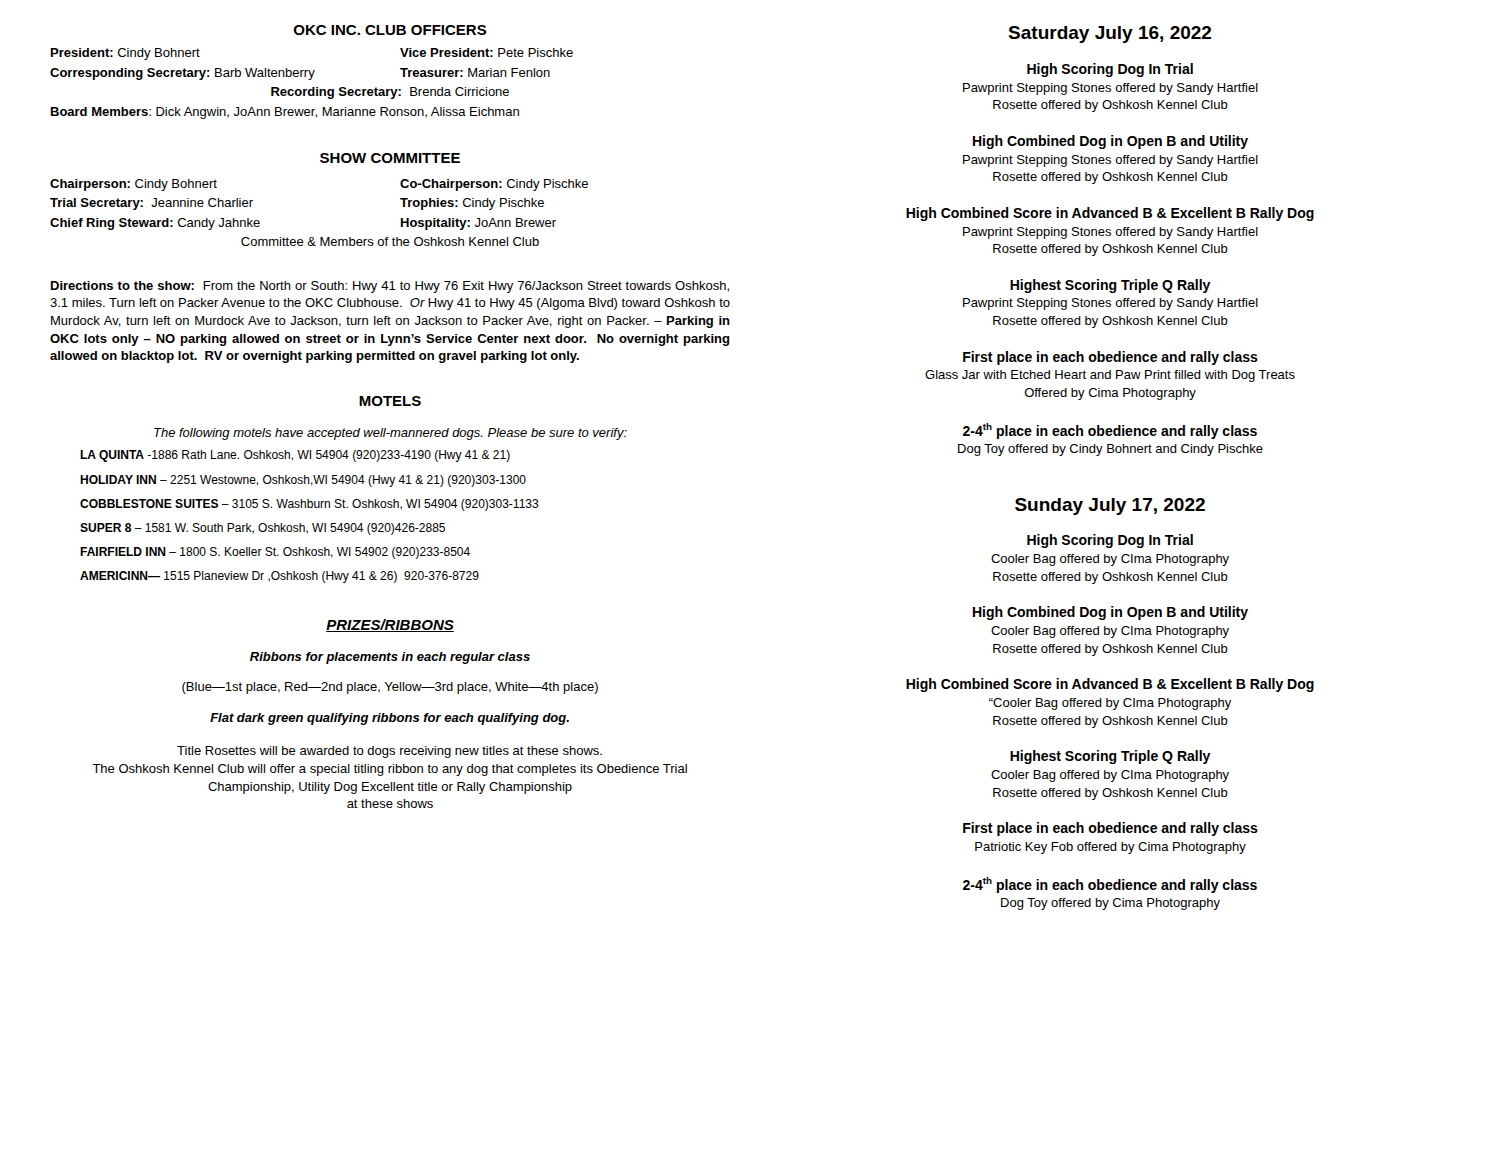OKC INC. CLUB OFFICERS
President: Cindy Bohnert
Vice President: Pete Pischke
Corresponding Secretary: Barb Waltenberry
Treasurer: Marian Fenlon
Recording Secretary: Brenda Cirricione
Board Members: Dick Angwin, JoAnn Brewer, Marianne Ronson, Alissa Eichman
SHOW COMMITTEE
Chairperson: Cindy Bohnert
Co-Chairperson: Cindy Pischke
Trial Secretary: Jeannine Charlier
Trophies: Cindy Pischke
Chief Ring Steward: Candy Jahnke
Hospitality: JoAnn Brewer
Committee & Members of the Oshkosh Kennel Club
Directions to the show: From the North or South: Hwy 41 to Hwy 76 Exit Hwy 76/Jackson Street towards Oshkosh, 3.1 miles. Turn left on Packer Avenue to the OKC Clubhouse. Or Hwy 41 to Hwy 45 (Algoma Blvd) toward Oshkosh to Murdock Av, turn left on Murdock Ave to Jackson, turn left on Jackson to Packer Ave, right on Packer. – Parking in OKC lots only – NO parking allowed on street or in Lynn’s Service Center next door. No overnight parking allowed on blacktop lot. RV or overnight parking permitted on gravel parking lot only.
MOTELS
The following motels have accepted well-mannered dogs. Please be sure to verify:
LA QUINTA -1886 Rath Lane. Oshkosh, WI 54904 (920)233-4190 (Hwy 41 & 21)
HOLIDAY INN – 2251 Westowne, Oshkosh,WI 54904 (Hwy 41 & 21) (920)303-1300
COBBLESTONE SUITES – 3105 S. Washburn St. Oshkosh, WI 54904 (920)303-1133
SUPER 8 – 1581 W. South Park, Oshkosh, WI 54904 (920)426-2885
FAIRFIELD INN – 1800 S. Koeller St. Oshkosh, WI 54902 (920)233-8504
AMERICINN— 1515 Planeview Dr ,Oshkosh (Hwy 41 & 26) 920-376-8729
PRIZES/RIBBONS
Ribbons for placements in each regular class
(Blue—1st place, Red—2nd place, Yellow—3rd place, White—4th place)
Flat dark green qualifying ribbons for each qualifying dog.
Title Rosettes will be awarded to dogs receiving new titles at these shows.
The Oshkosh Kennel Club will offer a special titling ribbon to any dog that completes its Obedience Trial Championship, Utility Dog Excellent title or Rally Championship
at these shows
Saturday July 16, 2022
High Scoring Dog In Trial
Pawprint Stepping Stones offered by Sandy Hartfiel
Rosette offered by Oshkosh Kennel Club
High Combined Dog in Open B and Utility
Pawprint Stepping Stones offered by Sandy Hartfiel
Rosette offered by Oshkosh Kennel Club
High Combined Score in Advanced B & Excellent B Rally Dog
Pawprint Stepping Stones offered by Sandy Hartfiel
Rosette offered by Oshkosh Kennel Club
Highest Scoring Triple Q Rally
Pawprint Stepping Stones offered by Sandy Hartfiel
Rosette offered by Oshkosh Kennel Club
First place in each obedience and rally class
Glass Jar with Etched Heart and Paw Print filled with Dog Treats
Offered by Cima Photography
2-4th place in each obedience and rally class
Dog Toy offered by Cindy Bohnert and Cindy Pischke
Sunday July 17, 2022
High Scoring Dog In Trial
Cooler Bag offered by CIma Photography
Rosette offered by Oshkosh Kennel Club
High Combined Dog in Open B and Utility
Cooler Bag offered by CIma Photography
Rosette offered by Oshkosh Kennel Club
High Combined Score in Advanced B & Excellent B Rally Dog
“Cooler Bag offered by CIma Photography
Rosette offered by Oshkosh Kennel Club
Highest Scoring Triple Q Rally
Cooler Bag offered by CIma Photography
Rosette offered by Oshkosh Kennel Club
First place in each obedience and rally class
Patriotic Key Fob offered by Cima Photography
2-4th place in each obedience and rally class
Dog Toy offered by Cima Photography